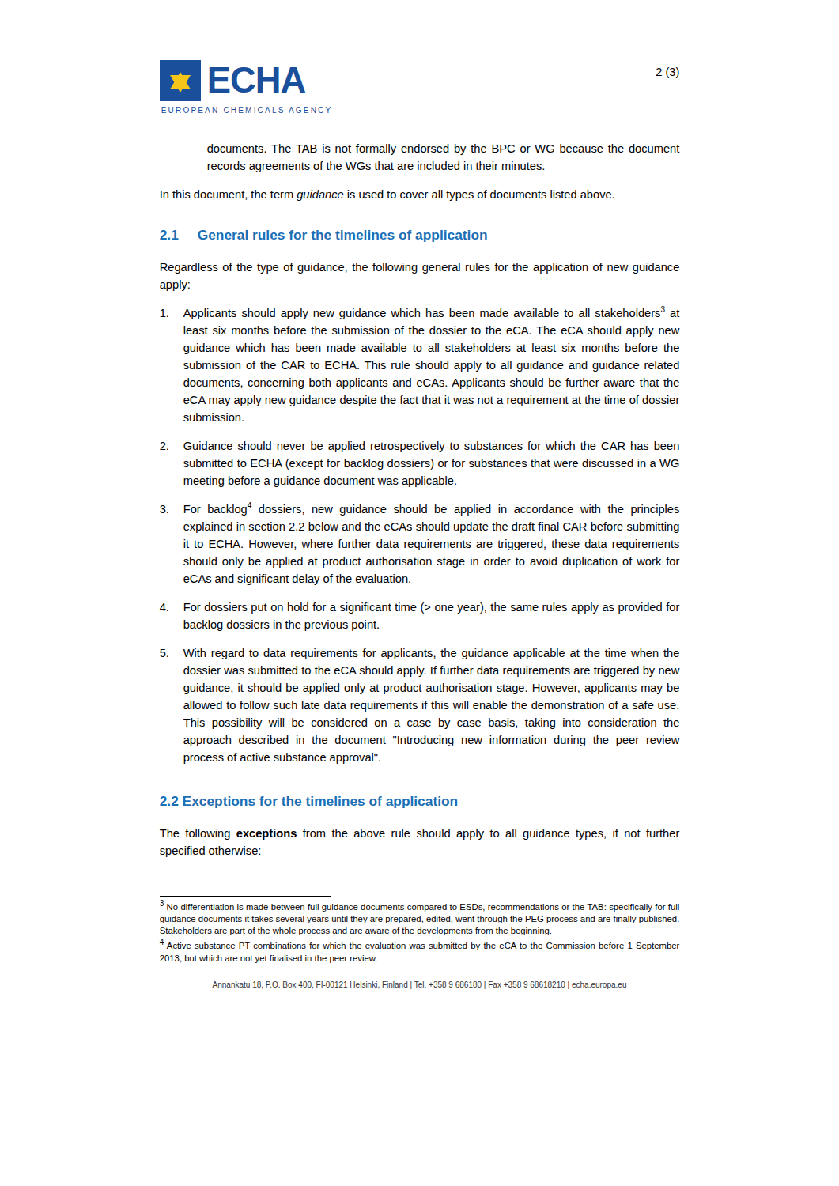ECHA
EUROPEAN CHEMICALS AGENCY
2 (3)
documents. The TAB is not formally endorsed by the BPC or WG because the document records agreements of the WGs that are included in their minutes.
In this document, the term guidance is used to cover all types of documents listed above.
2.1 General rules for the timelines of application
Regardless of the type of guidance, the following general rules for the application of new guidance apply:
Applicants should apply new guidance which has been made available to all stakeholders3 at least six months before the submission of the dossier to the eCA. The eCA should apply new guidance which has been made available to all stakeholders at least six months before the submission of the CAR to ECHA. This rule should apply to all guidance and guidance related documents, concerning both applicants and eCAs. Applicants should be further aware that the eCA may apply new guidance despite the fact that it was not a requirement at the time of dossier submission.
Guidance should never be applied retrospectively to substances for which the CAR has been submitted to ECHA (except for backlog dossiers) or for substances that were discussed in a WG meeting before a guidance document was applicable.
For backlog4 dossiers, new guidance should be applied in accordance with the principles explained in section 2.2 below and the eCAs should update the draft final CAR before submitting it to ECHA. However, where further data requirements are triggered, these data requirements should only be applied at product authorisation stage in order to avoid duplication of work for eCAs and significant delay of the evaluation.
For dossiers put on hold for a significant time (> one year), the same rules apply as provided for backlog dossiers in the previous point.
With regard to data requirements for applicants, the guidance applicable at the time when the dossier was submitted to the eCA should apply. If further data requirements are triggered by new guidance, it should be applied only at product authorisation stage. However, applicants may be allowed to follow such late data requirements if this will enable the demonstration of a safe use. This possibility will be considered on a case by case basis, taking into consideration the approach described in the document "Introducing new information during the peer review process of active substance approval".
2.2 Exceptions for the timelines of application
The following exceptions from the above rule should apply to all guidance types, if not further specified otherwise:
3 No differentiation is made between full guidance documents compared to ESDs, recommendations or the TAB: specifically for full guidance documents it takes several years until they are prepared, edited, went through the PEG process and are finally published. Stakeholders are part of the whole process and are aware of the developments from the beginning.
4 Active substance PT combinations for which the evaluation was submitted by the eCA to the Commission before 1 September 2013, but which are not yet finalised in the peer review.
Annankatu 18, P.O. Box 400, FI-00121 Helsinki, Finland | Tel. +358 9 686180 | Fax +358 9 68618210 | echa.europa.eu